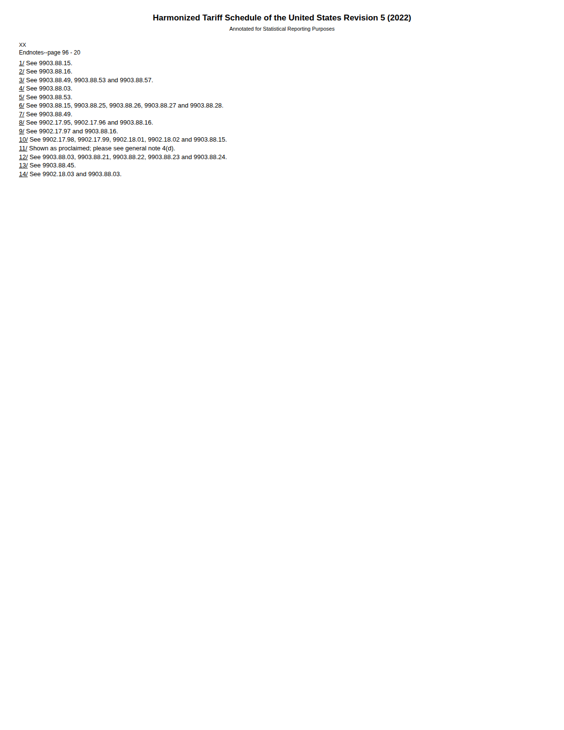Harmonized Tariff Schedule of the United States Revision 5 (2022)
Annotated for Statistical Reporting Purposes
XX
Endnotes--page 96 - 20
1/ See 9903.88.15.
2/ See 9903.88.16.
3/ See 9903.88.49, 9903.88.53 and 9903.88.57.
4/ See 9903.88.03.
5/ See 9903.88.53.
6/ See 9903.88.15, 9903.88.25, 9903.88.26, 9903.88.27 and 9903.88.28.
7/ See 9903.88.49.
8/ See 9902.17.95, 9902.17.96 and 9903.88.16.
9/ See 9902.17.97 and 9903.88.16.
10/ See 9902.17.98, 9902.17.99, 9902.18.01, 9902.18.02 and 9903.88.15.
11/ Shown as proclaimed; please see general note 4(d).
12/ See 9903.88.03, 9903.88.21, 9903.88.22, 9903.88.23 and 9903.88.24.
13/ See 9903.88.45.
14/ See 9902.18.03 and 9903.88.03.